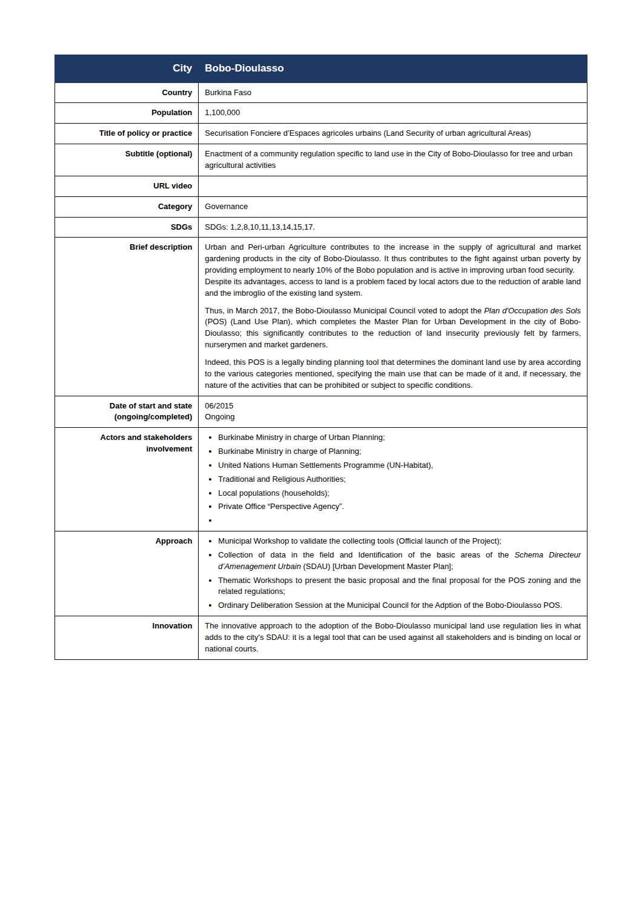| City | Bobo-Dioulasso |
| --- | --- |
| Country | Burkina Faso |
| Population | 1,100,000 |
| Title of policy or practice | Securisation Fonciere d’Espaces agricoles urbains (Land Security of urban agricultural Areas) |
| Subtitle (optional) | Enactment of a community regulation specific to land use in the City of Bobo-Dioulasso for tree and urban agricultural activities |
| URL video | |
| Category | Governance |
| SDGs | SDGs: 1,2,8,10,11,13,14,15,17. |
| Brief description | Urban and Peri-urban Agriculture contributes to the increase in the supply of agricultural and market gardening products in the city of Bobo-Dioulasso. It thus contributes to the fight against urban poverty by providing employment to nearly 10% of the Bobo population and is active in improving urban food security. Despite its advantages, access to land is a problem faced by local actors due to the reduction of arable land and the imbroglio of the existing land system. Thus, in March 2017, the Bobo-Dioulasso Municipal Council voted to adopt the Plan d'Occupation des Sols (POS) (Land Use Plan), which completes the Master Plan for Urban Development in the city of Bobo-Dioulasso; this significantly contributes to the reduction of land insecurity previously felt by farmers, nurserymen and market gardeners. Indeed, this POS is a legally binding planning tool that determines the dominant land use by area according to the various categories mentioned, specifying the main use that can be made of it and, if necessary, the nature of the activities that can be prohibited or subject to specific conditions. |
| Date of start and state (ongoing/completed) | 06/2015 Ongoing |
| Actors and stakeholders involvement | Burkinabe Ministry in charge of Urban Planning; Burkinabe Ministry in charge of Planning; United Nations Human Settlements Programme (UN-Habitat), Traditional and Religious Authorities; Local populations (households); Private Office “Perspective Agency”. |
| Approach | Municipal Workshop to validate the collecting tools (Official launch of the Project); Collection of data in the field and Identification of the basic areas of the Schema Directeur d’Amenagement Urbain (SDAU) [Urban Development Master Plan]; Thematic Workshops to present the basic proposal and the final proposal for the POS zoning and the related regulations; Ordinary Deliberation Session at the Municipal Council for the Adption of the Bobo-Dioulasso POS. |
| Innovation | The innovative approach to the adoption of the Bobo-Dioulasso municipal land use regulation lies in what adds to the city's SDAU: it is a legal tool that can be used against all stakeholders and is binding on local or national courts. |